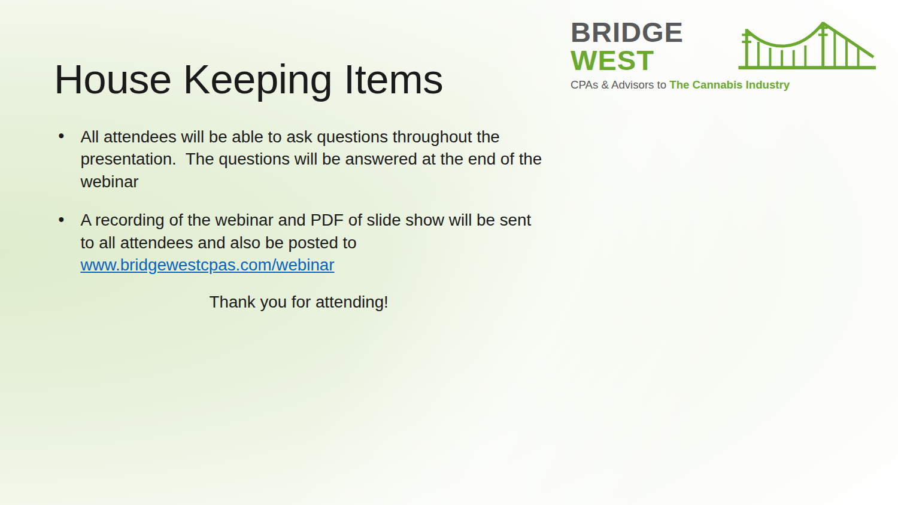BRIDGE WEST CPAs & Advisors to The Cannabis Industry
House Keeping Items
All attendees will be able to ask questions throughout the presentation. The questions will be answered at the end of the webinar
A recording of the webinar and PDF of slide show will be sent to all attendees and also be posted to www.bridgewestcpas.com/webinar
Thank you for attending!